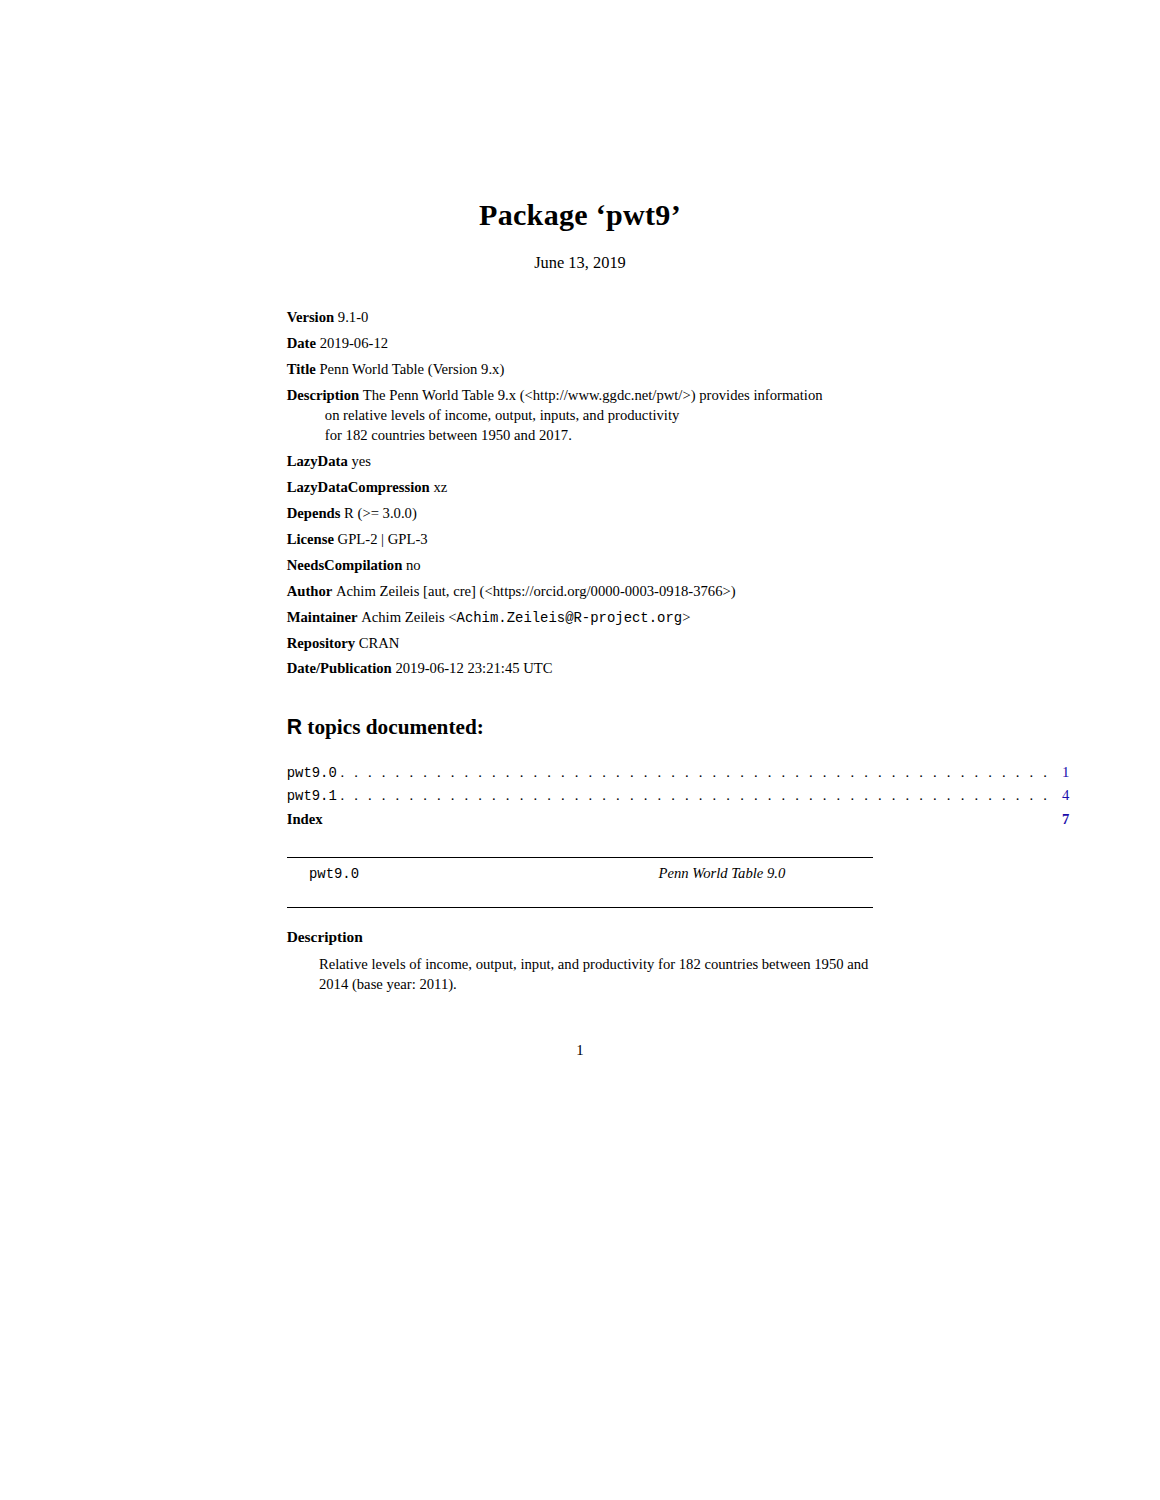Package ‘pwt9’
June 13, 2019
Version
9.1-0
Date
2019-06-12
Title
Penn World Table (Version 9.x)
Description
The Penn World Table 9.x (<http://www.ggdc.net/pwt/>) provides information
on relative levels of income, output, inputs, and productivity
for 182 countries between 1950 and 2017.
LazyData
yes
LazyDataCompression
xz
Depends
R (>= 3.0.0)
License
GPL-2 | GPL-3
NeedsCompilation
no
Author
Achim Zeileis [aut, cre] (<https://orcid.org/0000-0003-0918-3766>)
Maintainer
Achim Zeileis <Achim.Zeileis@R-project.org>
Repository
CRAN
Date/Publication
2019-06-12 23:21:45 UTC
R topics documented:
| pwt9.0 . . . . . . . . . . . . . . . . . . . . . . . . . . . . . . . . . . . . . . . . . . . . . . . . . . . . | 1 |
| pwt9.1 . . . . . . . . . . . . . . . . . . . . . . . . . . . . . . . . . . . . . . . . . . . . . . . . . . . . | 4 |
| Index | 7 |
pwt9.0 Penn World Table 9.0
Description
Relative levels of income, output, input, and productivity for 182 countries between 1950 and 2014 (base year: 2011).
1